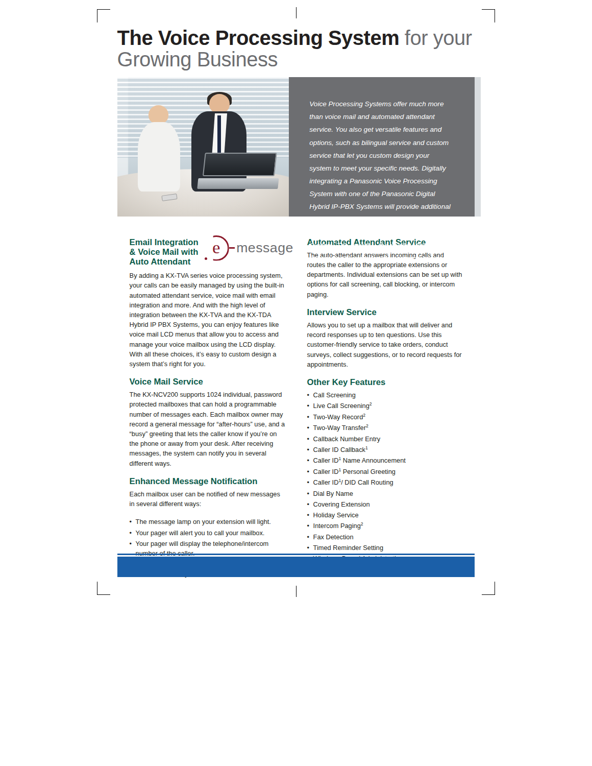The Voice Processing System for your Growing Business
Voice Processing Systems offer much more than voice mail and automated attendant service. You also get versatile features and options, such as bilingual service and custom service that let you custom design your system to meet your specific needs. Digitally integrating a Panasonic Voice Processing System with one of the Panasonic Digital Hybrid IP-PBX Systems will provide additional advanced features that are only available when connected to a Panasonic KX-TDA System. The results – the perfect Voice Processing System for your growing business.
Email Integration
& Voice Mail with
Auto Attendant
e
message
By adding a KX-TVA series voice processing system, your calls can be easily managed by using the built-in automated attendant service, voice mail with email integration and more. And with the high level of integration between the KX-TVA and the KX-TDA Hybrid IP PBX Systems, you can enjoy features like voice mail LCD menus that allow you to access and manage your voice mailbox using the LCD display. With all these choices, it’s easy to custom design a system that’s right for you.
Voice Mail Service
The KX-NCV200 supports 1024 individual, password protected mailboxes that can hold a programmable number of messages each. Each mailbox owner may record a general message for “after-hours” use, and a “busy” greeting that lets the caller know if you’re on the phone or away from your desk. After receiving messages, the system can notify you in several different ways.
Enhanced Message Notification
Each mailbox user can be notified of new messages in several different ways:
The message lamp on your extension will light.
Your pager will alert you to call your mailbox.
Your pager will display the telephone/intercom number of the caller.
The system will call a predetermined telephone number to reach you.
Automated Attendant Service
The auto-attendant answers incoming calls and routes the caller to the appropriate extensions or departments. Individual extensions can be set up with options for call screening, call blocking, or intercom paging.
Interview Service
Allows you to set up a mailbox that will deliver and record responses up to ten questions. Use this customer-friendly service to take orders, conduct surveys, collect suggestions, or to record requests for appointments.
Other Key Features
Call Screening
Live Call Screening2
Two-Way Record2
Two-Way Transfer2
Callback Number Entry
Caller ID Callback1
Caller ID1 Name Announcement
Caller ID1 Personal Greeting
Caller ID1/ DID Call Routing
Dial By Name
Covering Extension
Holiday Service
Intercom Paging2
Fax Detection
Timed Reminder Setting
Windows-Based Administration